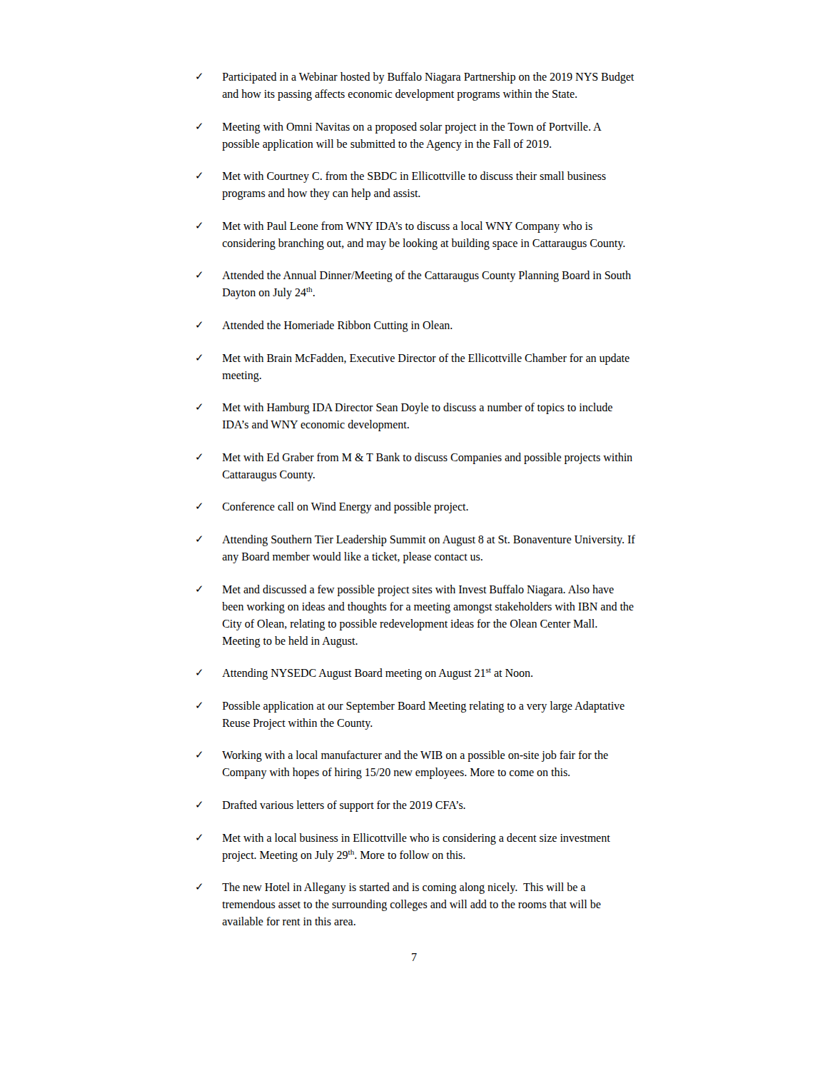Participated in a Webinar hosted by Buffalo Niagara Partnership on the 2019 NYS Budget and how its passing affects economic development programs within the State.
Meeting with Omni Navitas on a proposed solar project in the Town of Portville. A possible application will be submitted to the Agency in the Fall of 2019.
Met with Courtney C. from the SBDC in Ellicottville to discuss their small business programs and how they can help and assist.
Met with Paul Leone from WNY IDA’s to discuss a local WNY Company who is considering branching out, and may be looking at building space in Cattaraugus County.
Attended the Annual Dinner/Meeting of the Cattaraugus County Planning Board in South Dayton on July 24th.
Attended the Homeriade Ribbon Cutting in Olean.
Met with Brain McFadden, Executive Director of the Ellicottville Chamber for an update meeting.
Met with Hamburg IDA Director Sean Doyle to discuss a number of topics to include IDA’s and WNY economic development.
Met with Ed Graber from M & T Bank to discuss Companies and possible projects within Cattaraugus County.
Conference call on Wind Energy and possible project.
Attending Southern Tier Leadership Summit on August 8 at St. Bonaventure University. If any Board member would like a ticket, please contact us.
Met and discussed a few possible project sites with Invest Buffalo Niagara. Also have been working on ideas and thoughts for a meeting amongst stakeholders with IBN and the City of Olean, relating to possible redevelopment ideas for the Olean Center Mall. Meeting to be held in August.
Attending NYSEDC August Board meeting on August 21st at Noon.
Possible application at our September Board Meeting relating to a very large Adaptative Reuse Project within the County.
Working with a local manufacturer and the WIB on a possible on-site job fair for the Company with hopes of hiring 15/20 new employees. More to come on this.
Drafted various letters of support for the 2019 CFA’s.
Met with a local business in Ellicottville who is considering a decent size investment project. Meeting on July 29th. More to follow on this.
The new Hotel in Allegany is started and is coming along nicely. This will be a tremendous asset to the surrounding colleges and will add to the rooms that will be available for rent in this area.
7